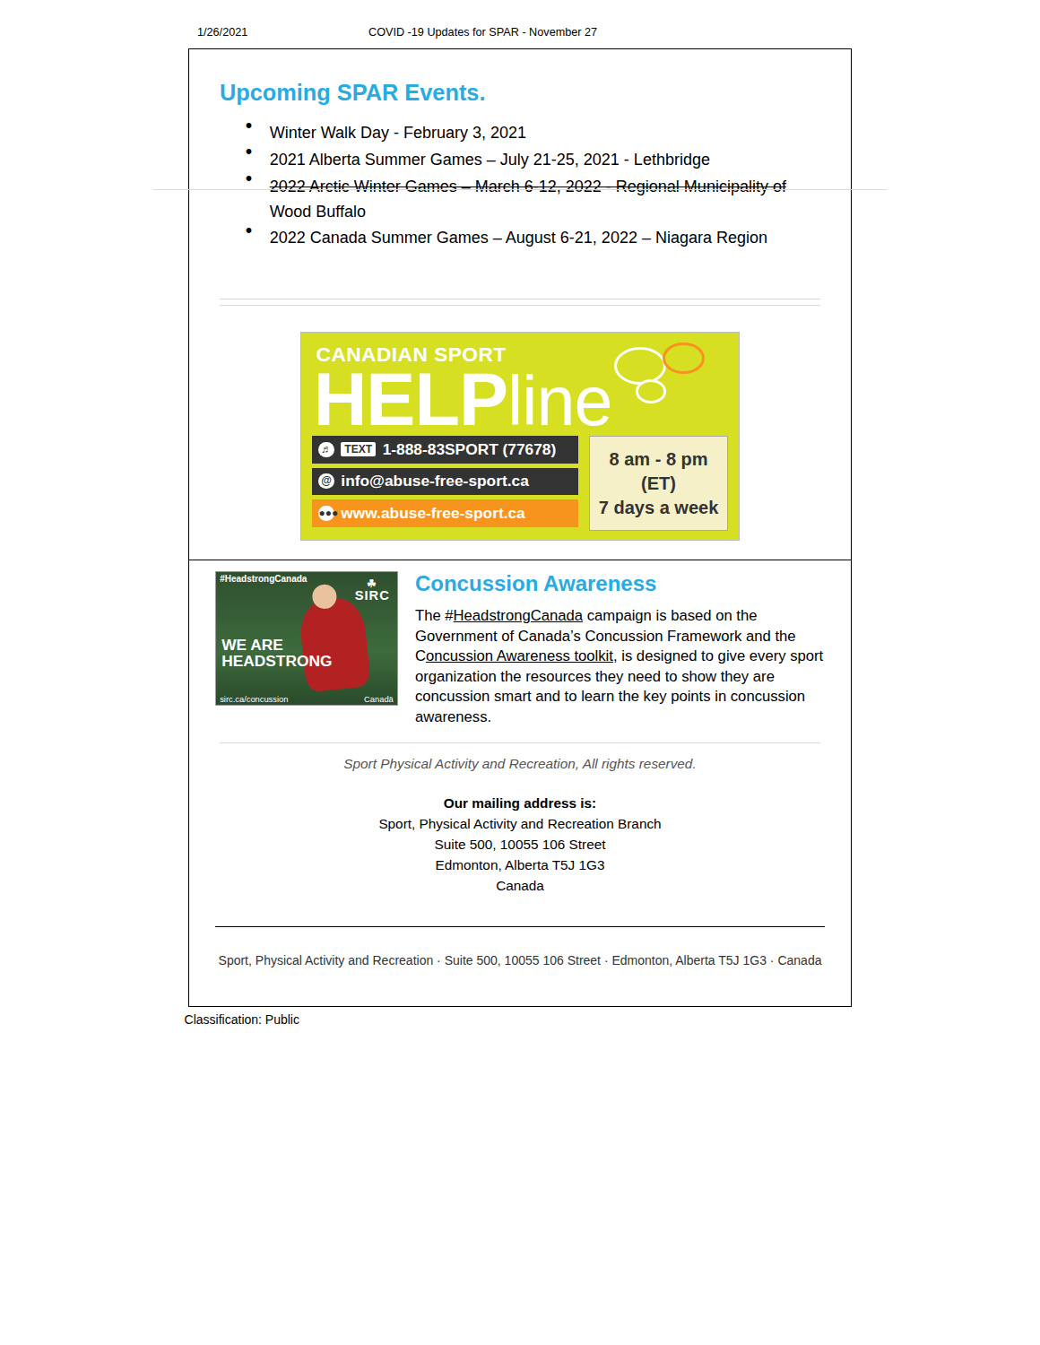1/26/2021
COVID -19 Updates for SPAR - November 27
Upcoming SPAR Events.
Winter Walk Day - February 3, 2021
2021 Alberta Summer Games – July 21-25, 2021 - Lethbridge
2022 Arctic Winter Games – March 6-12, 2022 - Regional Municipality of Wood Buffalo
2022 Canada Summer Games – August 6-21, 2022 – Niagara Region
CANADIAN SPORT
HELPline
♬ TEXT 1-888-83SPORT (77678)
@ info@abuse-free-sport.ca
●●● www.abuse-free-sport.ca
8 am - 8 pm (ET)
7 days a week
#HeadstrongCanada
SIRC
We are
Headstrong
sirc.ca/concussion Canadä
Concussion Awareness
The #HeadstrongCanada campaign is based on the Government of Canada’s Concussion Framework and the Concussion Awareness toolkit, is designed to give every sport organization the resources they need to show they are concussion smart and to learn the key points in concussion awareness.
Sport Physical Activity and Recreation, All rights reserved.
Our mailing address is:
Sport, Physical Activity and Recreation Branch
Suite 500, 10055 106 Street
Edmonton, Alberta T5J 1G3
Canada
Sport, Physical Activity and Recreation · Suite 500, 10055 106 Street · Edmonton, Alberta T5J 1G3 · Canada
Classification: Public